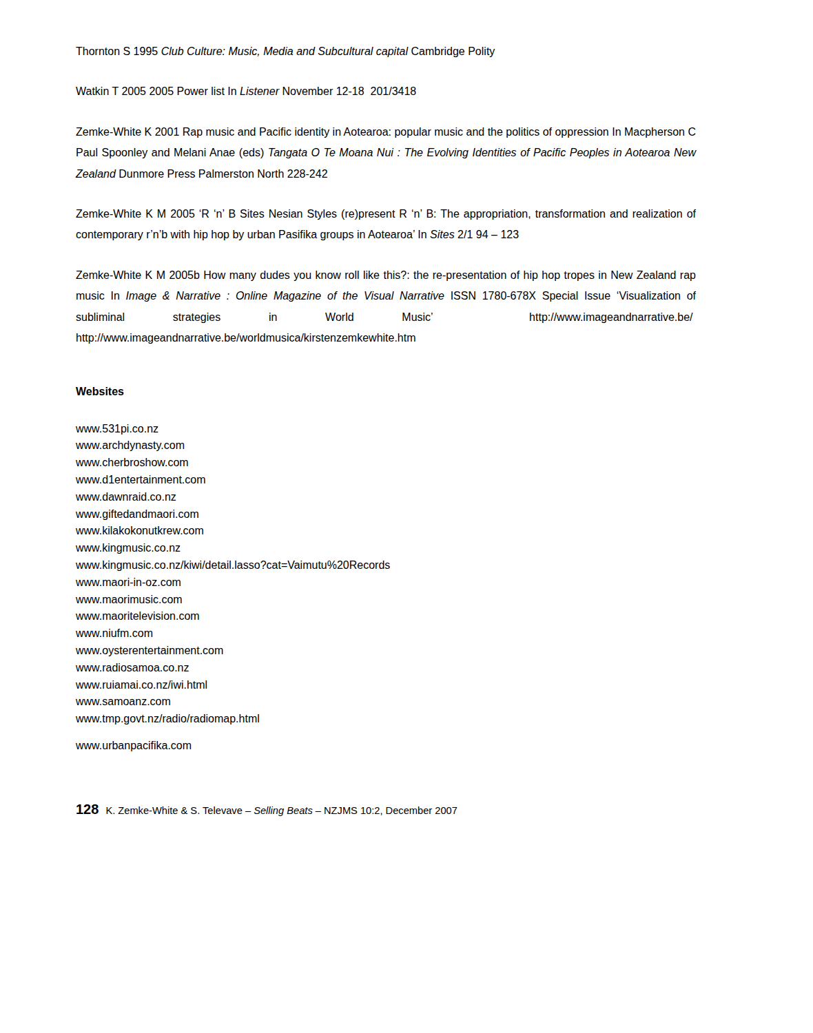Thornton S 1995 Club Culture: Music, Media and Subcultural capital Cambridge Polity
Watkin T 2005 2005 Power list In Listener November 12-18 201/3418
Zemke-White K 2001 Rap music and Pacific identity in Aotearoa: popular music and the politics of oppression In Macpherson C Paul Spoonley and Melani Anae (eds) Tangata O Te Moana Nui : The Evolving Identities of Pacific Peoples in Aotearoa New Zealand Dunmore Press Palmerston North 228-242
Zemke-White K M 2005 ‘R ‘n’ B Sites Nesian Styles (re)present R ‘n’ B: The appropriation, transformation and realization of contemporary r’n’b with hip hop by urban Pasifika groups in Aotearoa’ In Sites 2/1 94 – 123
Zemke-White K M 2005b How many dudes you know roll like this?: the re-presentation of hip hop tropes in New Zealand rap music In Image & Narrative : Online Magazine of the Visual Narrative ISSN 1780-678X Special Issue ‘Visualization of subliminal strategies in World Music’ http://www.imageandnarrative.be/ http://www.imageandnarrative.be/worldmusica/kirstenzemkewhite.htm
Websites
www.531pi.co.nz
www.archdynasty.com
www.cherbroshow.com
www.d1entertainment.com
www.dawnraid.co.nz
www.giftedandmaori.com
www.kilakokonutkrew.com
www.kingmusic.co.nz
www.kingmusic.co.nz/kiwi/detail.lasso?cat=Vaimutu%20Records
www.maori-in-oz.com
www.maorimusic.com
www.maoritelevision.com
www.niufm.com
www.oysterentertainment.com
www.radiosamoa.co.nz
www.ruiamai.co.nz/iwi.html
www.samoanz.com
www.tmp.govt.nz/radio/radiomap.html
www.urbanpacifika.com
128 K. Zemke-White & S. Televave – Selling Beats – NZJMS 10:2, December 2007